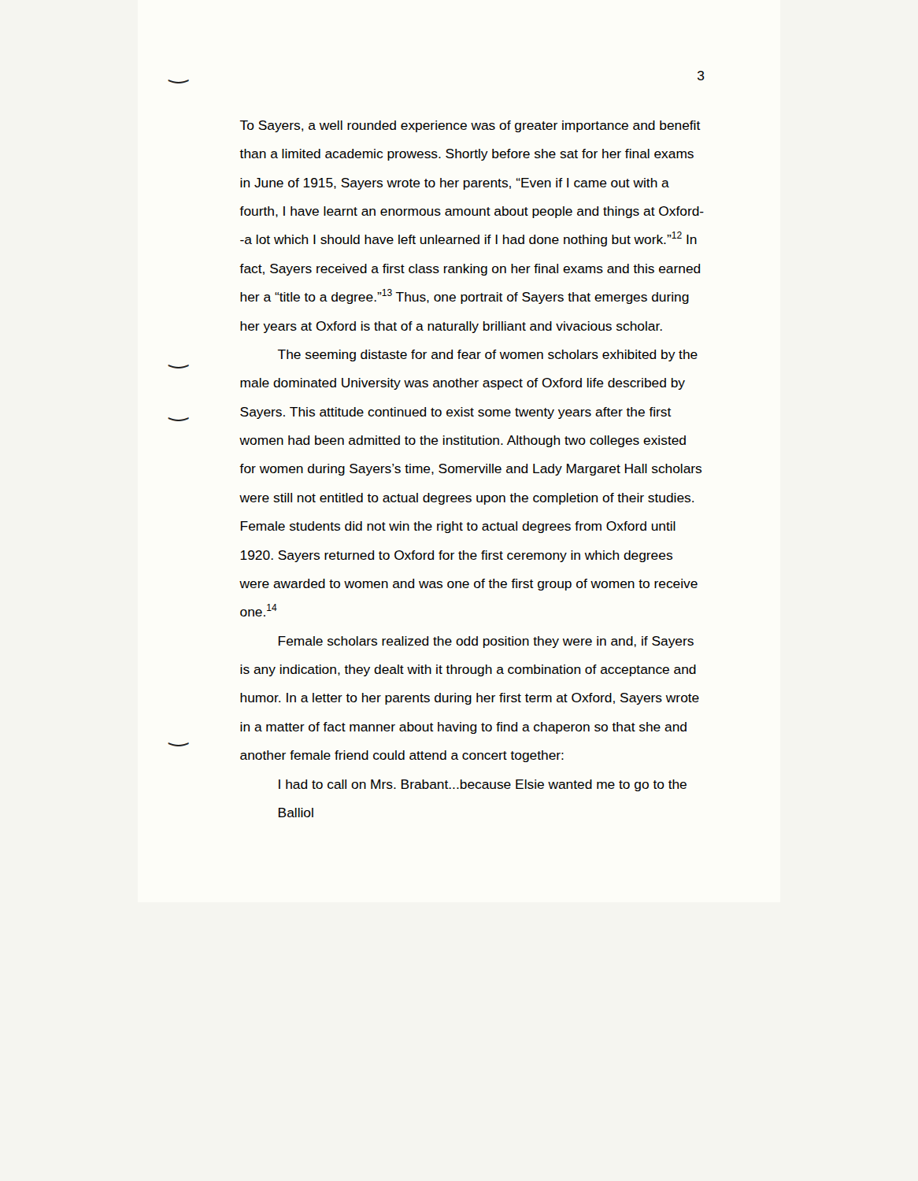‿ ‿ ‿ ‿
3
To Sayers, a well rounded experience was of greater importance and benefit than a limited academic prowess. Shortly before she sat for her final exams in June of 1915, Sayers wrote to her parents, “Even if I came out with a fourth, I have learnt an enormous amount about people and things at Oxford--a lot which I should have left unlearned if I had done nothing but work.”12 In fact, Sayers received a first class ranking on her final exams and this earned her a “title to a degree.”13 Thus, one portrait of Sayers that emerges during her years at Oxford is that of a naturally brilliant and vivacious scholar.
The seeming distaste for and fear of women scholars exhibited by the male dominated University was another aspect of Oxford life described by Sayers. This attitude continued to exist some twenty years after the first women had been admitted to the institution. Although two colleges existed for women during Sayers’s time, Somerville and Lady Margaret Hall scholars were still not entitled to actual degrees upon the completion of their studies. Female students did not win the right to actual degrees from Oxford until 1920. Sayers returned to Oxford for the first ceremony in which degrees were awarded to women and was one of the first group of women to receive one.14
Female scholars realized the odd position they were in and, if Sayers is any indication, they dealt with it through a combination of acceptance and humor. In a letter to her parents during her first term at Oxford, Sayers wrote in a matter of fact manner about having to find a chaperon so that she and another female friend could attend a concert together:
I had to call on Mrs. Brabant...because Elsie wanted me to go to the Balliol